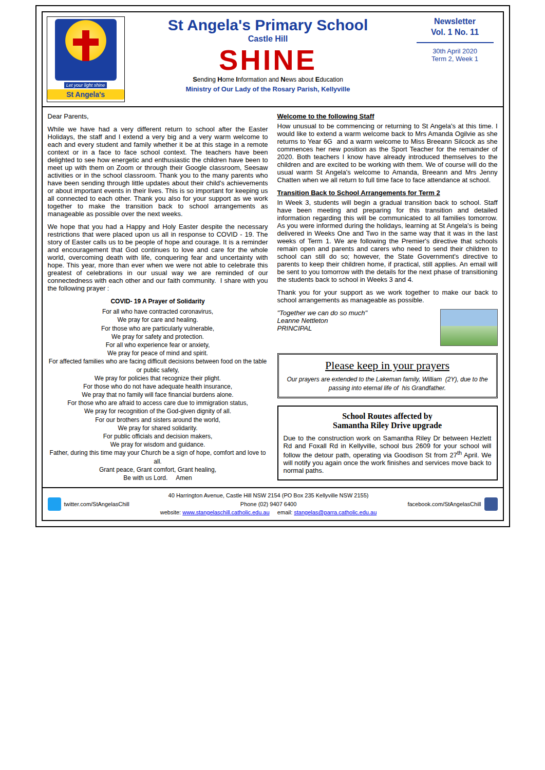Let your light shine St Angela's
St Angela's Primary School
Castle Hill
SHINE
Sending Home Information and News about Education
Ministry of Our Lady of the Rosary Parish, Kellyville
Newsletter
Vol. 1 No. 11
30th April 2020
Term 2, Week 1
Dear Parents,
While we have had a very different return to school after the Easter Holidays, the staff and I extend a very big and a very warm welcome to each and every student and family whether it be at this stage in a remote context or in a face to face school context. The teachers have been delighted to see how energetic and enthusiastic the children have been to meet up with them on Zoom or through their Google classroom, Seesaw activities or in the school classroom. Thank you to the many parents who have been sending through little updates about their child's achievements or about important events in their lives. This is so important for keeping us all connected to each other. Thank you also for your support as we work together to make the transition back to school arrangements as manageable as possible over the next weeks.
We hope that you had a Happy and Holy Easter despite the necessary restrictions that were placed upon us all in response to COVID - 19. The story of Easter calls us to be people of hope and courage. It is a reminder and encouragement that God continues to love and care for the whole world, overcoming death with life, conquering fear and uncertainty with hope. This year, more than ever when we were not able to celebrate this greatest of celebrations in our usual way we are reminded of our connectedness with each other and our faith community. I share with you the following prayer :
COVID- 19 A Prayer of Solidarity
For all who have contracted coronavirus,
We pray for care and healing.
For those who are particularly vulnerable,
We pray for safety and protection.
For all who experience fear or anxiety,
We pray for peace of mind and spirit.
For affected families who are facing difficult decisions between food on the table or public safety,
We pray for policies that recognize their plight.
For those who do not have adequate health insurance,
We pray that no family will face financial burdens alone.
For those who are afraid to access care due to immigration status,
We pray for recognition of the God-given dignity of all.
For our brothers and sisters around the world,
We pray for shared solidarity.
For public officials and decision makers,
We pray for wisdom and guidance.
Father, during this time may your Church be a sign of hope, comfort and love to all.
Grant peace, Grant comfort, Grant healing,
Be with us Lord. Amen
Welcome to the following Staff
How unusual to be commencing or returning to St Angela's at this time. I would like to extend a warm welcome back to Mrs Amanda Ogilvie as she returns to Year 6G and a warm welcome to Miss Breeann Silcock as she commences her new position as the Sport Teacher for the remainder of 2020. Both teachers I know have already introduced themselves to the children and are excited to be working with them. We of course will do the usual warm St Angela's welcome to Amanda, Breeann and Mrs Jenny Chatten when we all return to full time face to face attendance at school.
Transition Back to School Arrangements for Term 2
In Week 3, students will begin a gradual transition back to school. Staff have been meeting and preparing for this transition and detailed information regarding this will be communicated to all families tomorrow. As you were informed during the holidays, learning at St Angela's is being delivered in Weeks One and Two in the same way that it was in the last weeks of Term 1. We are following the Premier's directive that schools remain open and parents and carers who need to send their children to school can still do so; however, the State Government's directive to parents to keep their children home, if practical, still applies. An email will be sent to you tomorrow with the details for the next phase of transitioning the students back to school in Weeks 3 and 4.
Thank you for your support as we work together to make our back to school arrangements as manageable as possible.
"Together we can do so much"
Leanne Nettleton
PRINCIPAL
Please keep in your prayers
Our prayers are extended to the Lakeman family, William (2Y), due to the passing into eternal life of his Grandfather.
School Routes affected by
Samantha Riley Drive upgrade
Due to the construction work on Samantha Riley Dr between Hezlett Rd and Foxall Rd in Kellyville, school bus 2609 for your school will follow the detour path, operating via Goodison St from 27th April. We will notify you again once the work finishes and services move back to normal paths.
twitter.com/StAngelasChill
40 Harrington Avenue, Castle Hill NSW 2154 (PO Box 235 Kellyville NSW 2155)
Phone (02) 9407 6400
website: www.stangelaschill.catholic.edu.au email: stangelas@parra.catholic.edu.au
facebook.com/StAngelasChill